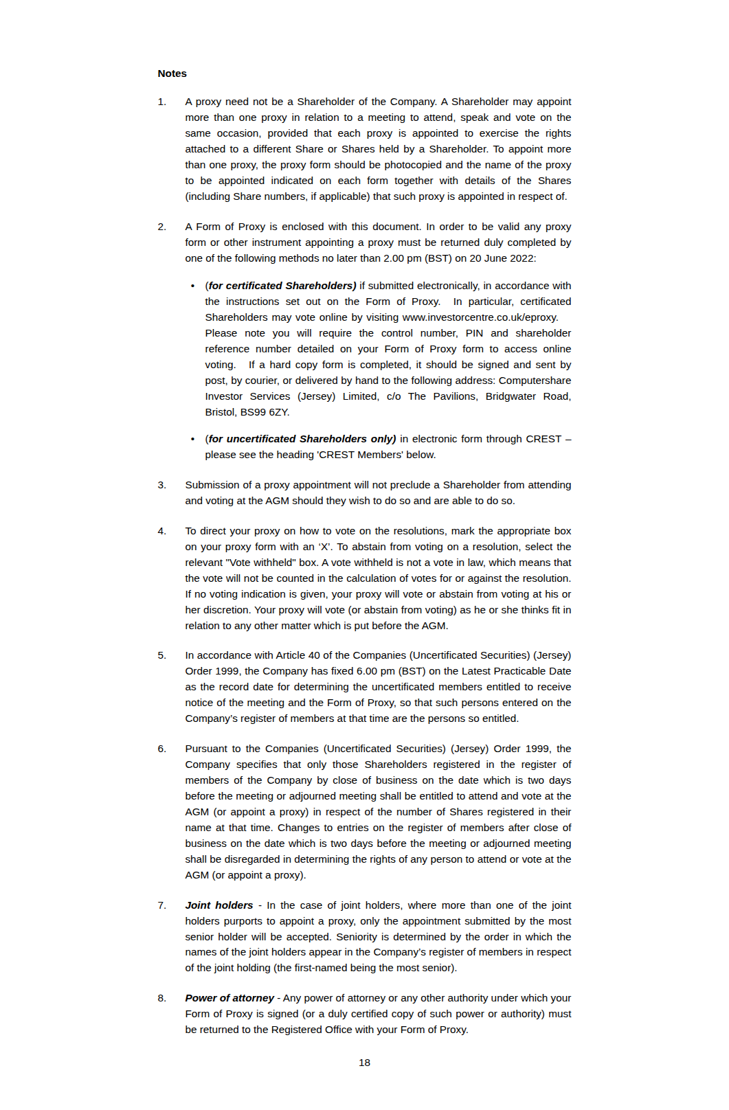Notes
A proxy need not be a Shareholder of the Company. A Shareholder may appoint more than one proxy in relation to a meeting to attend, speak and vote on the same occasion, provided that each proxy is appointed to exercise the rights attached to a different Share or Shares held by a Shareholder. To appoint more than one proxy, the proxy form should be photocopied and the name of the proxy to be appointed indicated on each form together with details of the Shares (including Share numbers, if applicable) that such proxy is appointed in respect of.
A Form of Proxy is enclosed with this document. In order to be valid any proxy form or other instrument appointing a proxy must be returned duly completed by one of the following methods no later than 2.00 pm (BST) on 20 June 2022:
(for certificated Shareholders) if submitted electronically, in accordance with the instructions set out on the Form of Proxy. In particular, certificated Shareholders may vote online by visiting www.investorcentre.co.uk/eproxy. Please note you will require the control number, PIN and shareholder reference number detailed on your Form of Proxy form to access online voting. If a hard copy form is completed, it should be signed and sent by post, by courier, or delivered by hand to the following address: Computershare Investor Services (Jersey) Limited, c/o The Pavilions, Bridgwater Road, Bristol, BS99 6ZY.
(for uncertificated Shareholders only) in electronic form through CREST – please see the heading 'CREST Members' below.
Submission of a proxy appointment will not preclude a Shareholder from attending and voting at the AGM should they wish to do so and are able to do so.
To direct your proxy on how to vote on the resolutions, mark the appropriate box on your proxy form with an ‘X’. To abstain from voting on a resolution, select the relevant "Vote withheld" box. A vote withheld is not a vote in law, which means that the vote will not be counted in the calculation of votes for or against the resolution. If no voting indication is given, your proxy will vote or abstain from voting at his or her discretion. Your proxy will vote (or abstain from voting) as he or she thinks fit in relation to any other matter which is put before the AGM.
In accordance with Article 40 of the Companies (Uncertificated Securities) (Jersey) Order 1999, the Company has fixed 6.00 pm (BST) on the Latest Practicable Date as the record date for determining the uncertificated members entitled to receive notice of the meeting and the Form of Proxy, so that such persons entered on the Company’s register of members at that time are the persons so entitled.
Pursuant to the Companies (Uncertificated Securities) (Jersey) Order 1999, the Company specifies that only those Shareholders registered in the register of members of the Company by close of business on the date which is two days before the meeting or adjourned meeting shall be entitled to attend and vote at the AGM (or appoint a proxy) in respect of the number of Shares registered in their name at that time. Changes to entries on the register of members after close of business on the date which is two days before the meeting or adjourned meeting shall be disregarded in determining the rights of any person to attend or vote at the AGM (or appoint a proxy).
Joint holders - In the case of joint holders, where more than one of the joint holders purports to appoint a proxy, only the appointment submitted by the most senior holder will be accepted. Seniority is determined by the order in which the names of the joint holders appear in the Company’s register of members in respect of the joint holding (the first-named being the most senior).
Power of attorney - Any power of attorney or any other authority under which your Form of Proxy is signed (or a duly certified copy of such power or authority) must be returned to the Registered Office with your Form of Proxy.
18